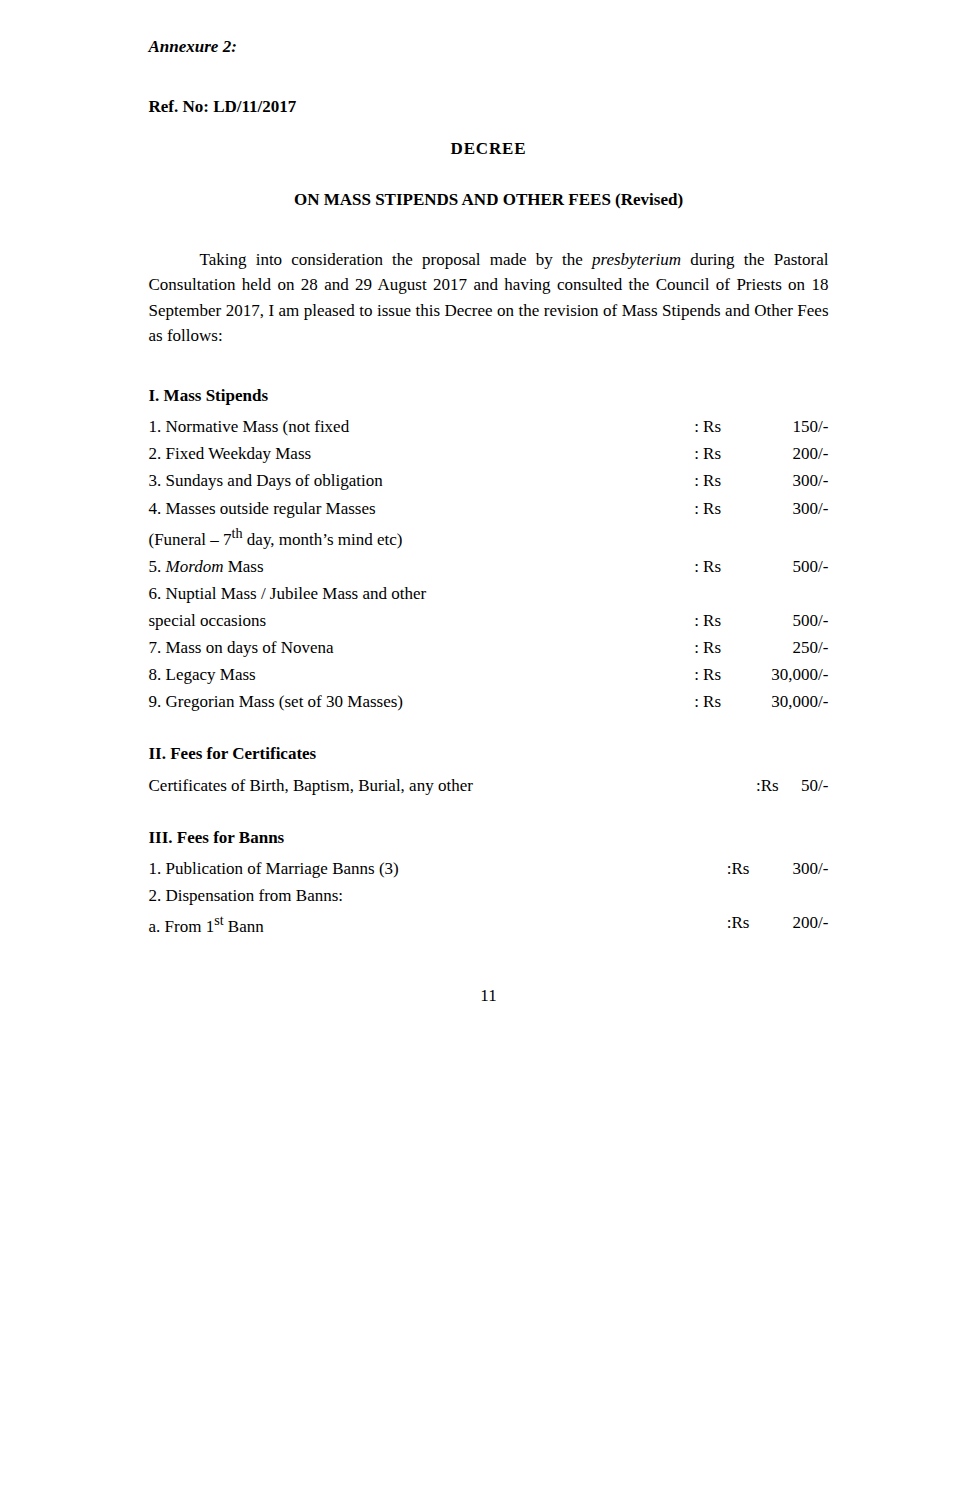Annexure 2:
Ref. No: LD/11/2017
DECREE
ON MASS STIPENDS AND OTHER FEES (Revised)
Taking into consideration the proposal made by the presbyterium during the Pastoral Consultation held on 28 and 29 August 2017 and having consulted the Council of Priests on 18 September 2017, I am pleased to issue this Decree on the revision of Mass Stipends and Other Fees as follows:
I. Mass Stipends
| 1. Normative Mass (not fixed | : Rs | 150/- |
| 2. Fixed Weekday Mass | : Rs | 200/- |
| 3. Sundays and Days of obligation | : Rs | 300/- |
| 4. Masses outside regular Masses | : Rs | 300/- |
| (Funeral – 7 th day, month’s mind etc) |
| 5. Mordom Mass | : Rs | 500/- |
| 6. Nuptial Mass / Jubilee Mass and other | | |
| special occasions | : Rs | 500/- |
| 7. Mass on days of Novena | : Rs | 250/- |
| 8. Legacy Mass | : Rs | 30,000/- |
| 9. Gregorian Mass (set of 30 Masses) | : Rs | 30,000/- |
II. Fees for Certificates
| Certificates of Birth, Baptism, Burial, any other | :Rs | 50/- |
III. Fees for Banns
| 1. Publication of Marriage Banns (3) | :Rs | 300/- |
| 2. Dispensation from Banns: | | |
| a. From 1 st Bann | :Rs | 200/- |
11